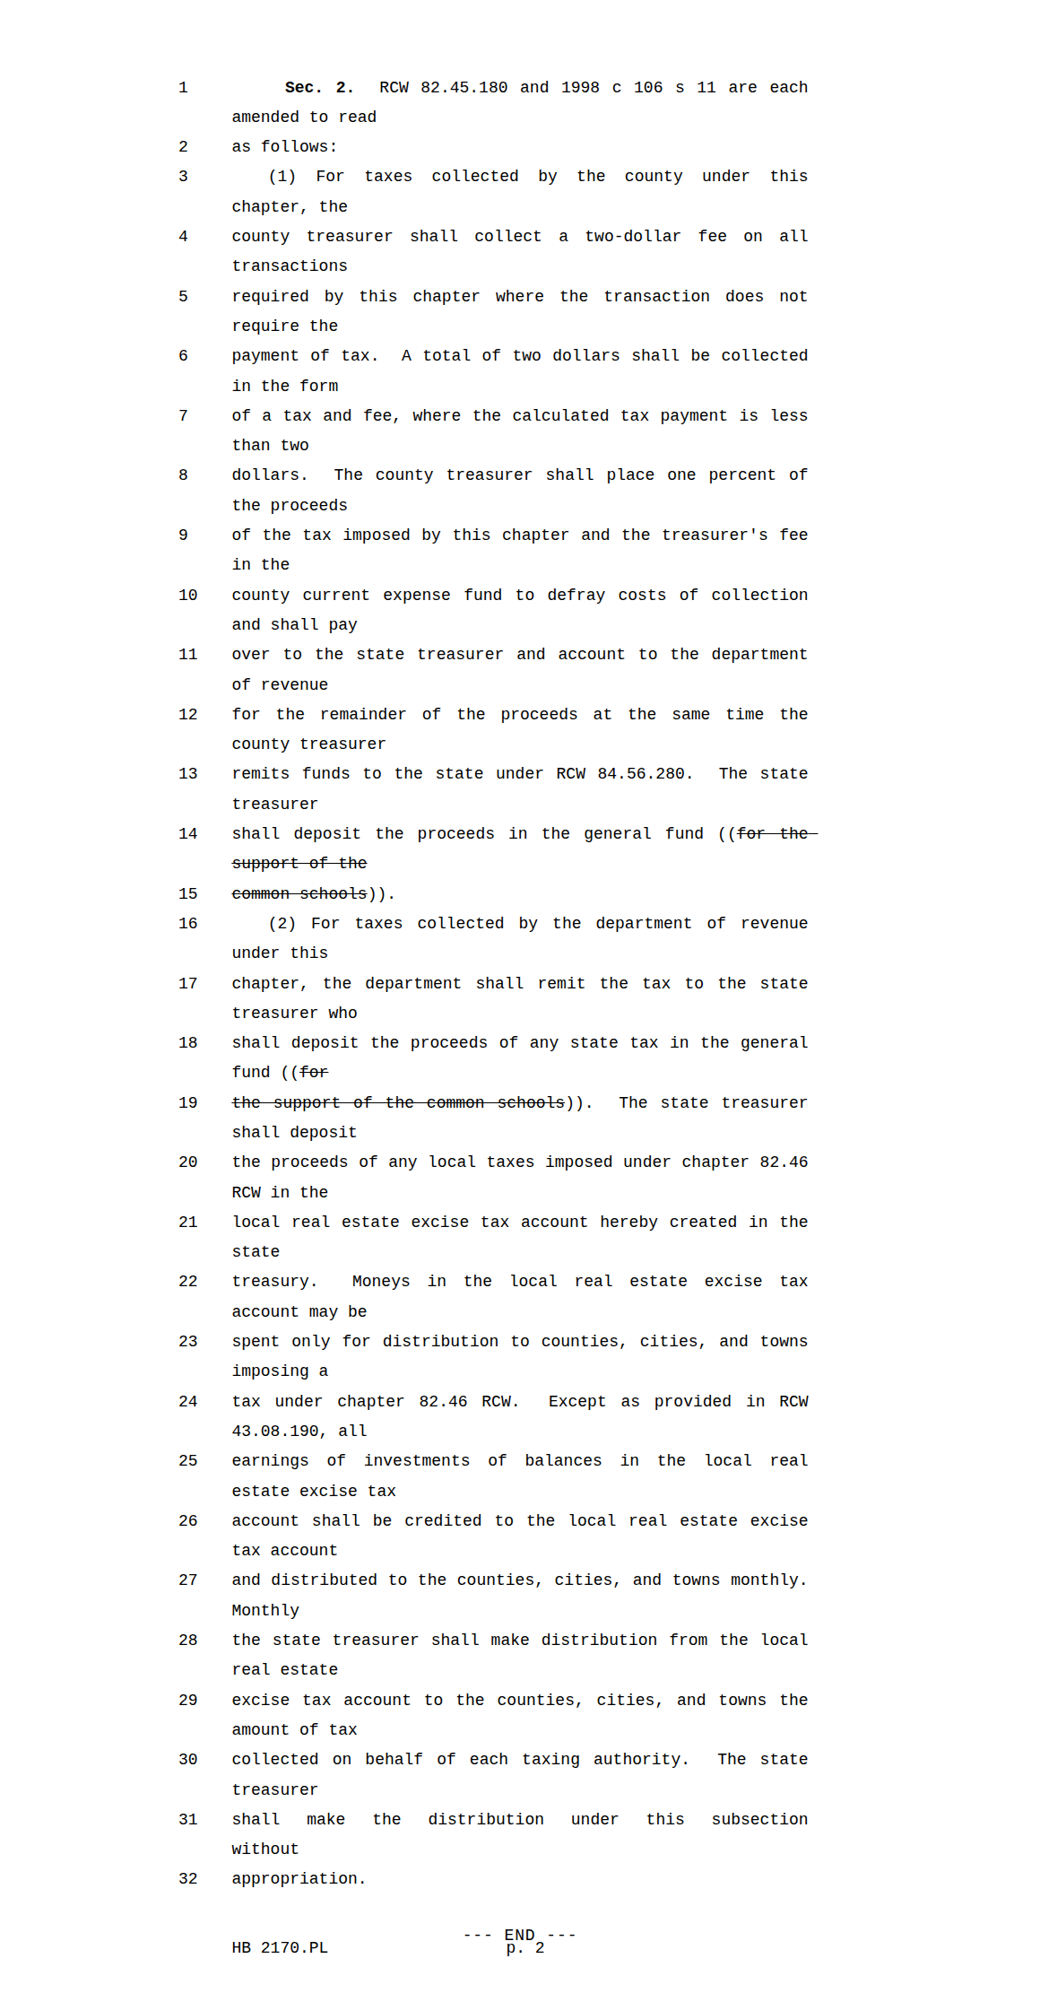Sec. 2. RCW 82.45.180 and 1998 c 106 s 11 are each amended to read
as follows:
(1) For taxes collected by the county under this chapter, the
county treasurer shall collect a two-dollar fee on all transactions
required by this chapter where the transaction does not require the
payment of tax. A total of two dollars shall be collected in the form
of a tax and fee, where the calculated tax payment is less than two
dollars. The county treasurer shall place one percent of the proceeds
of the tax imposed by this chapter and the treasurer's fee in the
county current expense fund to defray costs of collection and shall pay
over to the state treasurer and account to the department of revenue
for the remainder of the proceeds at the same time the county treasurer
remits funds to the state under RCW 84.56.280. The state treasurer
shall deposit the proceeds in the general fund ((for the support of the
common schools)).
(2) For taxes collected by the department of revenue under this
chapter, the department shall remit the tax to the state treasurer who
shall deposit the proceeds of any state tax in the general fund ((for
the support of the common schools)). The state treasurer shall deposit
the proceeds of any local taxes imposed under chapter 82.46 RCW in the
local real estate excise tax account hereby created in the state
treasury. Moneys in the local real estate excise tax account may be
spent only for distribution to counties, cities, and towns imposing a
tax under chapter 82.46 RCW. Except as provided in RCW 43.08.190, all
earnings of investments of balances in the local real estate excise tax
account shall be credited to the local real estate excise tax account
and distributed to the counties, cities, and towns monthly. Monthly
the state treasurer shall make distribution from the local real estate
excise tax account to the counties, cities, and towns the amount of tax
collected on behalf of each taxing authority. The state treasurer
shall make the distribution under this subsection without
appropriation.
--- END ---
HB 2170.PL p. 2